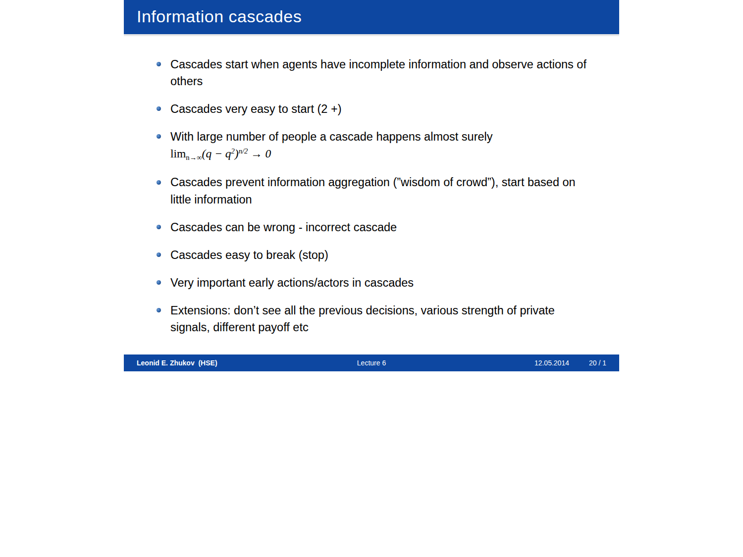Information cascades
Cascades start when agents have incomplete information and observe actions of others
Cascades very easy to start (2 +)
With large number of people a cascade happens almost surely
limn→∞(q − q2)n/2 → 0
Cascades prevent information aggregation (”wisdom of crowd”), start based on little information
Cascades can be wrong - incorrect cascade
Cascades easy to break (stop)
Very important early actions/actors in cascades
Extensions: don’t see all the previous decisions, various strength of private signals, different payoff etc
Leonid E. Zhukov (HSE)
Lecture 6
12.05.201420 / 1